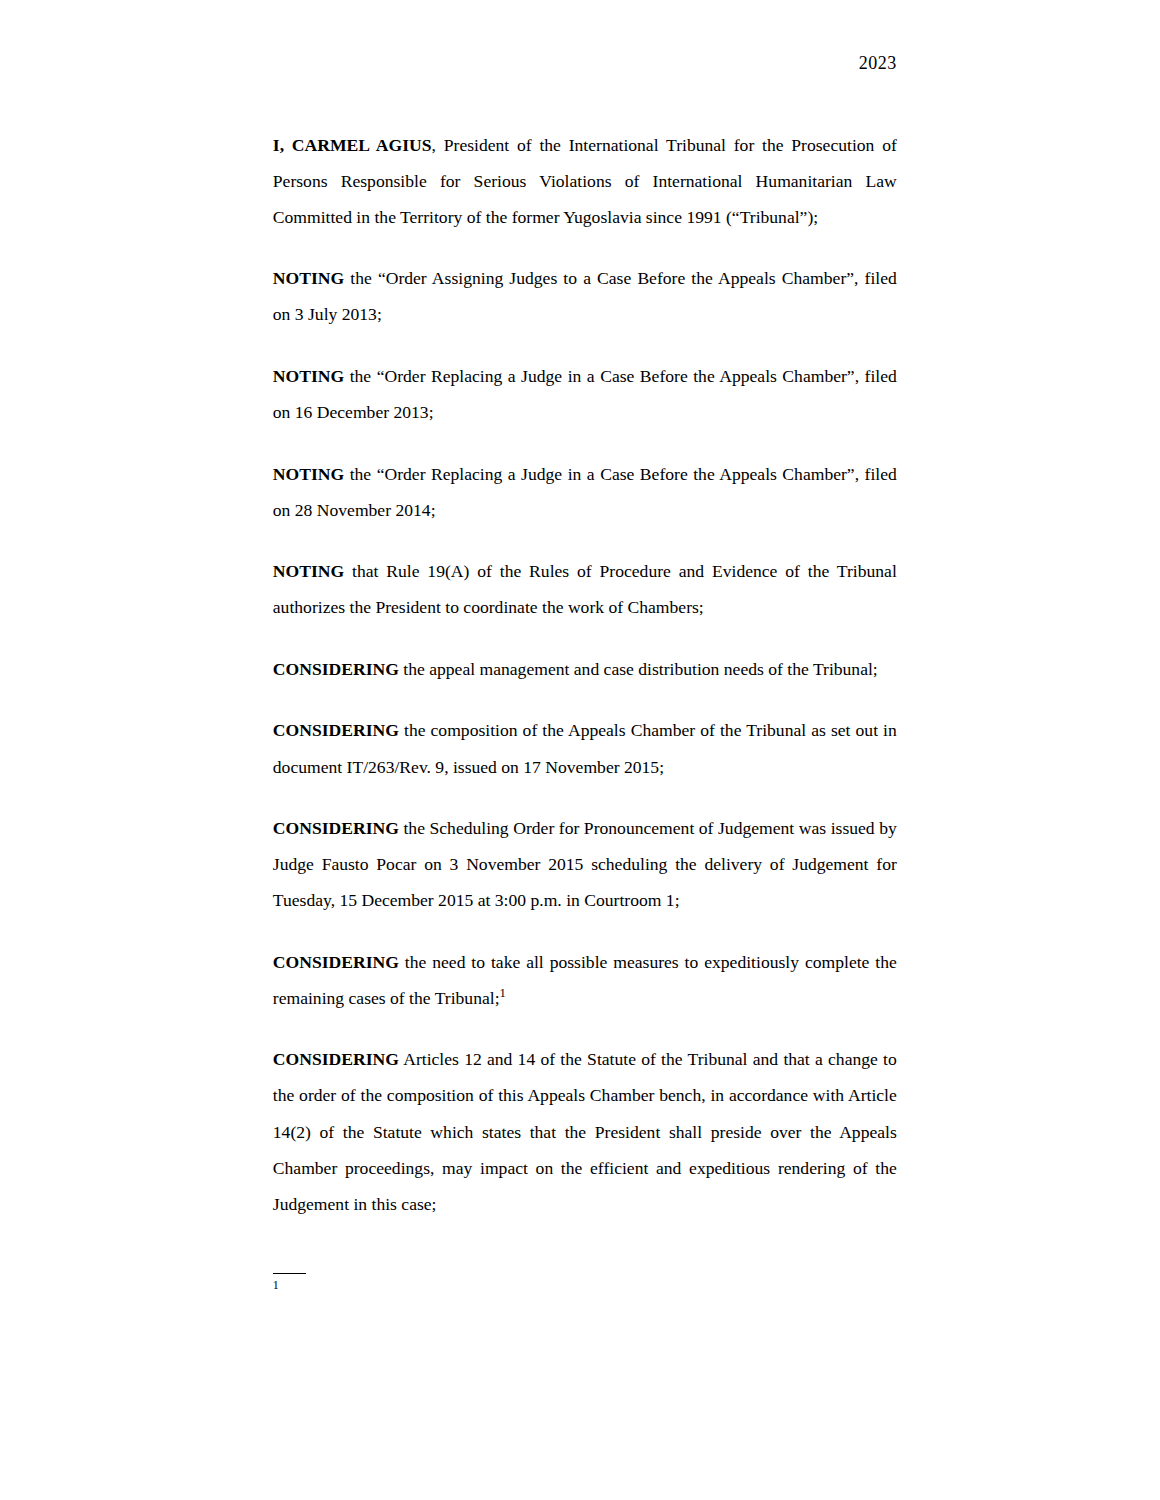2023
I, CARMEL AGIUS, President of the International Tribunal for the Prosecution of Persons Responsible for Serious Violations of International Humanitarian Law Committed in the Territory of the former Yugoslavia since 1991 (“Tribunal”);
NOTING the “Order Assigning Judges to a Case Before the Appeals Chamber”, filed on 3 July 2013;
NOTING the “Order Replacing a Judge in a Case Before the Appeals Chamber”, filed on 16 December 2013;
NOTING the “Order Replacing a Judge in a Case Before the Appeals Chamber”, filed on 28 November 2014;
NOTING that Rule 19(A) of the Rules of Procedure and Evidence of the Tribunal authorizes the President to coordinate the work of Chambers;
CONSIDERING the appeal management and case distribution needs of the Tribunal;
CONSIDERING the composition of the Appeals Chamber of the Tribunal as set out in document IT/263/Rev. 9, issued on 17 November 2015;
CONSIDERING the Scheduling Order for Pronouncement of Judgement was issued by Judge Fausto Pocar on 3 November 2015 scheduling the delivery of Judgement for Tuesday, 15 December 2015 at 3:00 p.m. in Courtroom 1;
CONSIDERING the need to take all possible measures to expeditiously complete the remaining cases of the Tribunal;1
CONSIDERING Articles 12 and 14 of the Statute of the Tribunal and that a change to the order of the composition of this Appeals Chamber bench, in accordance with Article 14(2) of the Statute which states that the President shall preside over the Appeals Chamber proceedings, may impact on the efficient and expeditious rendering of the Judgement in this case;
1